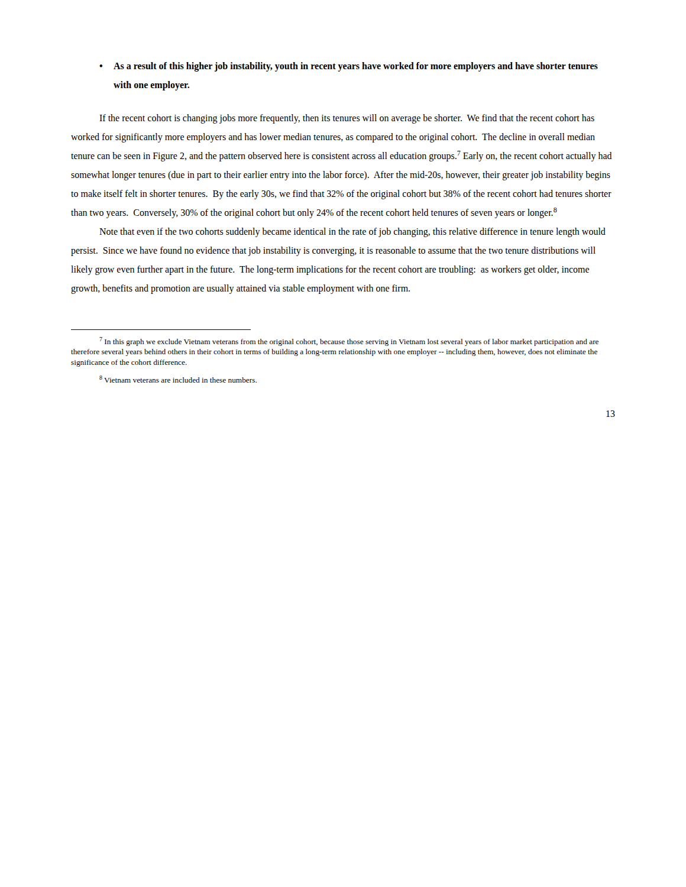•
As a result of this higher job instability, youth in recent years have worked for more employers and have shorter tenures with one employer.
If the recent cohort is changing jobs more frequently, then its tenures will on average be shorter. We find that the recent cohort has worked for significantly more employers and has lower median tenures, as compared to the original cohort. The decline in overall median tenure can be seen in Figure 2, and the pattern observed here is consistent across all education groups.7 Early on, the recent cohort actually had somewhat longer tenures (due in part to their earlier entry into the labor force). After the mid-20s, however, their greater job instability begins to make itself felt in shorter tenures. By the early 30s, we find that 32% of the original cohort but 38% of the recent cohort had tenures shorter than two years. Conversely, 30% of the original cohort but only 24% of the recent cohort held tenures of seven years or longer.8
Note that even if the two cohorts suddenly became identical in the rate of job changing, this relative difference in tenure length would persist. Since we have found no evidence that job instability is converging, it is reasonable to assume that the two tenure distributions will likely grow even further apart in the future. The long-term implications for the recent cohort are troubling: as workers get older, income growth, benefits and promotion are usually attained via stable employment with one firm.
7 In this graph we exclude Vietnam veterans from the original cohort, because those serving in Vietnam lost several years of labor market participation and are therefore several years behind others in their cohort in terms of building a long-term relationship with one employer -- including them, however, does not eliminate the significance of the cohort difference.
8 Vietnam veterans are included in these numbers.
13